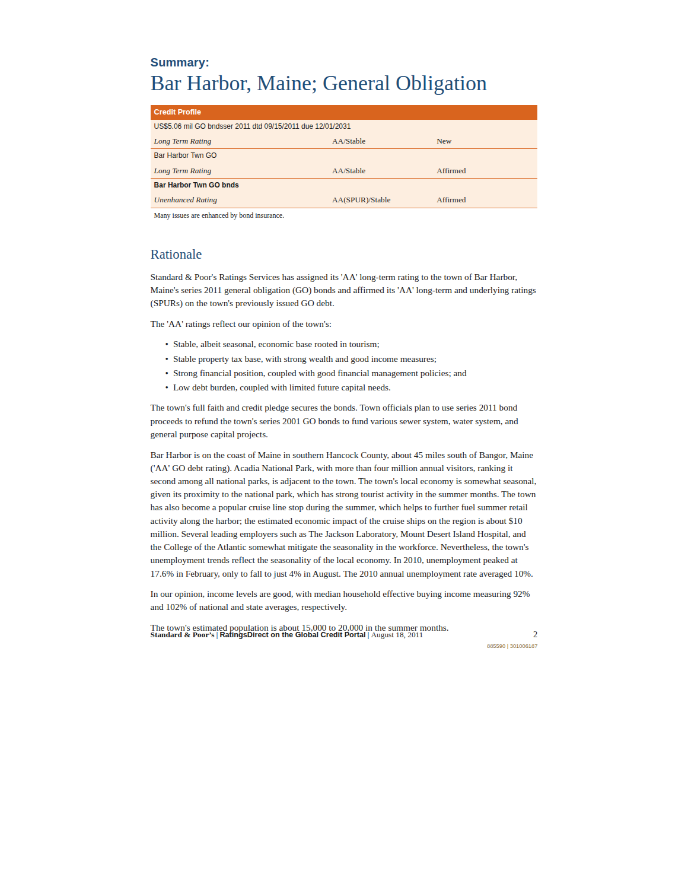Summary:
Bar Harbor, Maine; General Obligation
| Credit Profile |
| --- |
| US$5.06 mil GO bndsser 2011 dtd 09/15/2011 due 12/01/2031 |
| Long Term Rating | AA/Stable | New |
| Bar Harbor Twn GO |
| Long Term Rating | AA/Stable | Affirmed |
| Bar Harbor Twn GO bnds |
| Unenhanced Rating | AA(SPUR)/Stable | Affirmed |
Many issues are enhanced by bond insurance.
Rationale
Standard & Poor's Ratings Services has assigned its 'AA' long-term rating to the town of Bar Harbor, Maine's series 2011 general obligation (GO) bonds and affirmed its 'AA' long-term and underlying ratings (SPURs) on the town's previously issued GO debt.
The 'AA' ratings reflect our opinion of the town's:
Stable, albeit seasonal, economic base rooted in tourism;
Stable property tax base, with strong wealth and good income measures;
Strong financial position, coupled with good financial management policies; and
Low debt burden, coupled with limited future capital needs.
The town's full faith and credit pledge secures the bonds. Town officials plan to use series 2011 bond proceeds to refund the town's series 2001 GO bonds to fund various sewer system, water system, and general purpose capital projects.
Bar Harbor is on the coast of Maine in southern Hancock County, about 45 miles south of Bangor, Maine ('AA' GO debt rating). Acadia National Park, with more than four million annual visitors, ranking it second among all national parks, is adjacent to the town. The town's local economy is somewhat seasonal, given its proximity to the national park, which has strong tourist activity in the summer months. The town has also become a popular cruise line stop during the summer, which helps to further fuel summer retail activity along the harbor; the estimated economic impact of the cruise ships on the region is about $10 million. Several leading employers such as The Jackson Laboratory, Mount Desert Island Hospital, and the College of the Atlantic somewhat mitigate the seasonality in the workforce. Nevertheless, the town's unemployment trends reflect the seasonality of the local economy. In 2010, unemployment peaked at 17.6% in February, only to fall to just 4% in August. The 2010 annual unemployment rate averaged 10%.
In our opinion, income levels are good, with median household effective buying income measuring 92% and 102% of national and state averages, respectively.
The town's estimated population is about 15,000 to 20,000 in the summer months.
Standard & Poor’s|RatingsDirect on the Global Credit Portal|August 18, 2011
2
885590 | 301006187